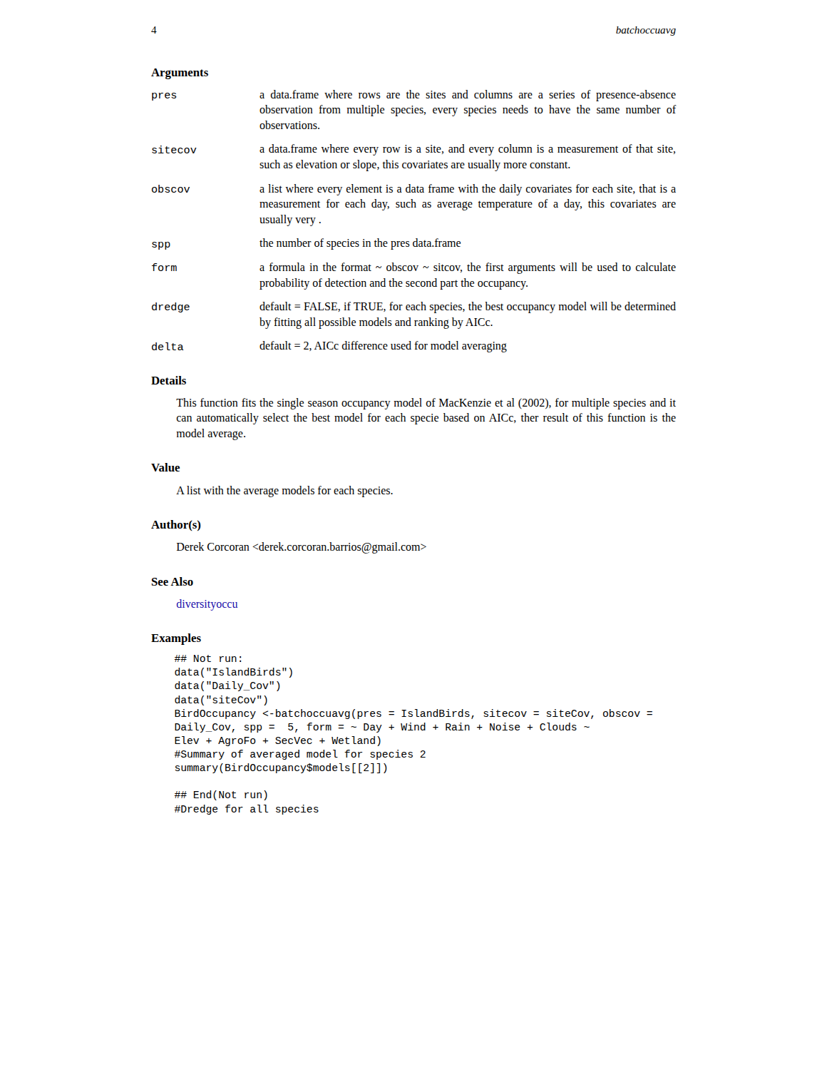4 batchoccuavg
Arguments
pres
a data.frame where rows are the sites and columns are a series of presence-absence observation from multiple species, every species needs to have the same number of observations.
sitecov
a data.frame where every row is a site, and every column is a measurement of that site, such as elevation or slope, this covariates are usually more constant.
obscov
a list where every element is a data frame with the daily covariates for each site, that is a measurement for each day, such as average temperature of a day, this covariates are usually very .
spp
the number of species in the pres data.frame
form
a formula in the format ~ obscov ~ sitcov, the first arguments will be used to calculate probability of detection and the second part the occupancy.
dredge
default = FALSE, if TRUE, for each species, the best occupancy model will be determined by fitting all possible models and ranking by AICc.
delta
default = 2, AICc difference used for model averaging
Details
This function fits the single season occupancy model of MacKenzie et al (2002), for multiple species and it can automatically select the best model for each specie based on AICc, ther result of this function is the model average.
Value
A list with the average models for each species.
Author(s)
Derek Corcoran <derek.corcoran.barrios@gmail.com>
See Also
diversityoccu
Examples
## Not run:
data("IslandBirds")
data("Daily_Cov")
data("siteCov")
BirdOccupancy <-batchoccuavg(pres = IslandBirds, sitecov = siteCov, obscov =
Daily_Cov, spp =  5, form = ~ Day + Wind + Rain + Noise + Clouds ~
Elev + AgroFo + SecVec + Wetland)
#Summary of averaged model for species 2
summary(BirdOccupancy$models[[2]])

## End(Not run)
#Dredge for all species